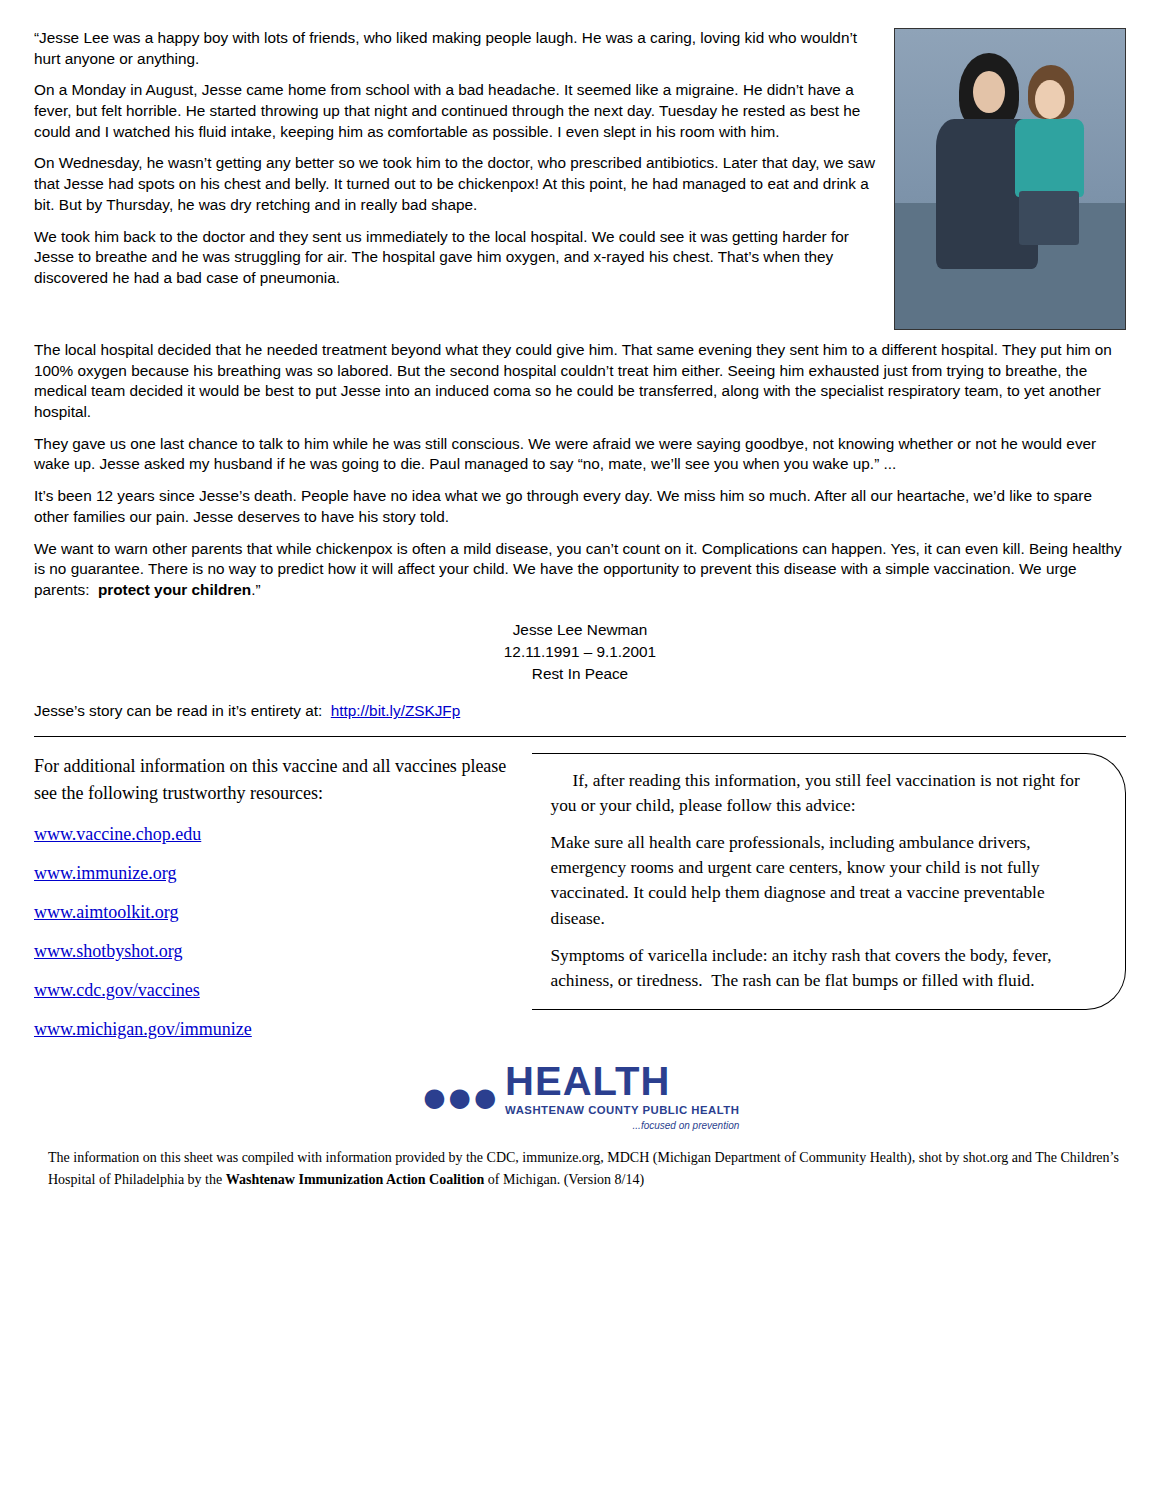“Jesse Lee was a happy boy with lots of friends, who liked making people laugh. He was a caring, loving kid who wouldn’t hurt anyone or anything.
On a Monday in August, Jesse came home from school with a bad headache. It seemed like a migraine. He didn’t have a fever, but felt horrible. He started throwing up that night and continued through the next day. Tuesday he rested as best he could and I watched his fluid intake, keeping him as comfortable as possible. I even slept in his room with him.
On Wednesday, he wasn’t getting any better so we took him to the doctor, who prescribed antibiotics. Later that day, we saw that Jesse had spots on his chest and belly. It turned out to be chickenpox! At this point, he had managed to eat and drink a bit. But by Thursday, he was dry retching and in really bad shape.
We took him back to the doctor and they sent us immediately to the local hospital. We could see it was getting harder for Jesse to breathe and he was struggling for air. The hospital gave him oxygen, and x-rayed his chest. That’s when they discovered he had a bad case of pneumonia.
The local hospital decided that he needed treatment beyond what they could give him. That same evening they sent him to a different hospital. They put him on 100% oxygen because his breathing was so labored. But the second hospital couldn’t treat him either. Seeing him exhausted just from trying to breathe, the medical team decided it would be best to put Jesse into an induced coma so he could be transferred, along with the specialist respiratory team, to yet another hospital.
They gave us one last chance to talk to him while he was still conscious. We were afraid we were saying goodbye, not knowing whether or not he would ever wake up. Jesse asked my husband if he was going to die. Paul managed to say “no, mate, we’ll see you when you wake up.” ...
It’s been 12 years since Jesse’s death. People have no idea what we go through every day. We miss him so much. After all our heartache, we’d like to spare other families our pain. Jesse deserves to have his story told.
We want to warn other parents that while chickenpox is often a mild disease, you can’t count on it. Complications can happen. Yes, it can even kill. Being healthy is no guarantee. There is no way to predict how it will affect your child. We have the opportunity to prevent this disease with a simple vaccination. We urge parents: protect your children.”
Jesse Lee Newman
12.11.1991 – 9.1.2001
Rest In Peace
Jesse’s story can be read in it’s entirety at: http://bit.ly/ZSKJFp
For additional information on this vaccine and all vaccines please see the following trustworthy resources:
www.vaccine.chop.edu
www.immunize.org
www.aimtoolkit.org
www.shotbyshot.org
www.cdc.gov/vaccines
www.michigan.gov/immunize
If, after reading this information, you still feel vaccination is not right for you or your child, please follow this advice:
Make sure all health care professionals, including ambulance drivers, emergency rooms and urgent care centers, know your child is not fully vaccinated. It could help them diagnose and treat a vaccine preventable disease.
Symptoms of varicella include: an itchy rash that covers the body, fever, achiness, or tiredness. The rash can be flat bumps or filled with fluid.
●●● HEALTH WASHTENAW COUNTY PUBLIC HEALTH ...focused on prevention
The information on this sheet was compiled with information provided by the CDC, immunize.org, MDCH (Michigan Department of Community Health), shot by shot.org and The Children’s Hospital of Philadelphia by the Washtenaw Immunization Action Coalition of Michigan. (Version 8/14)